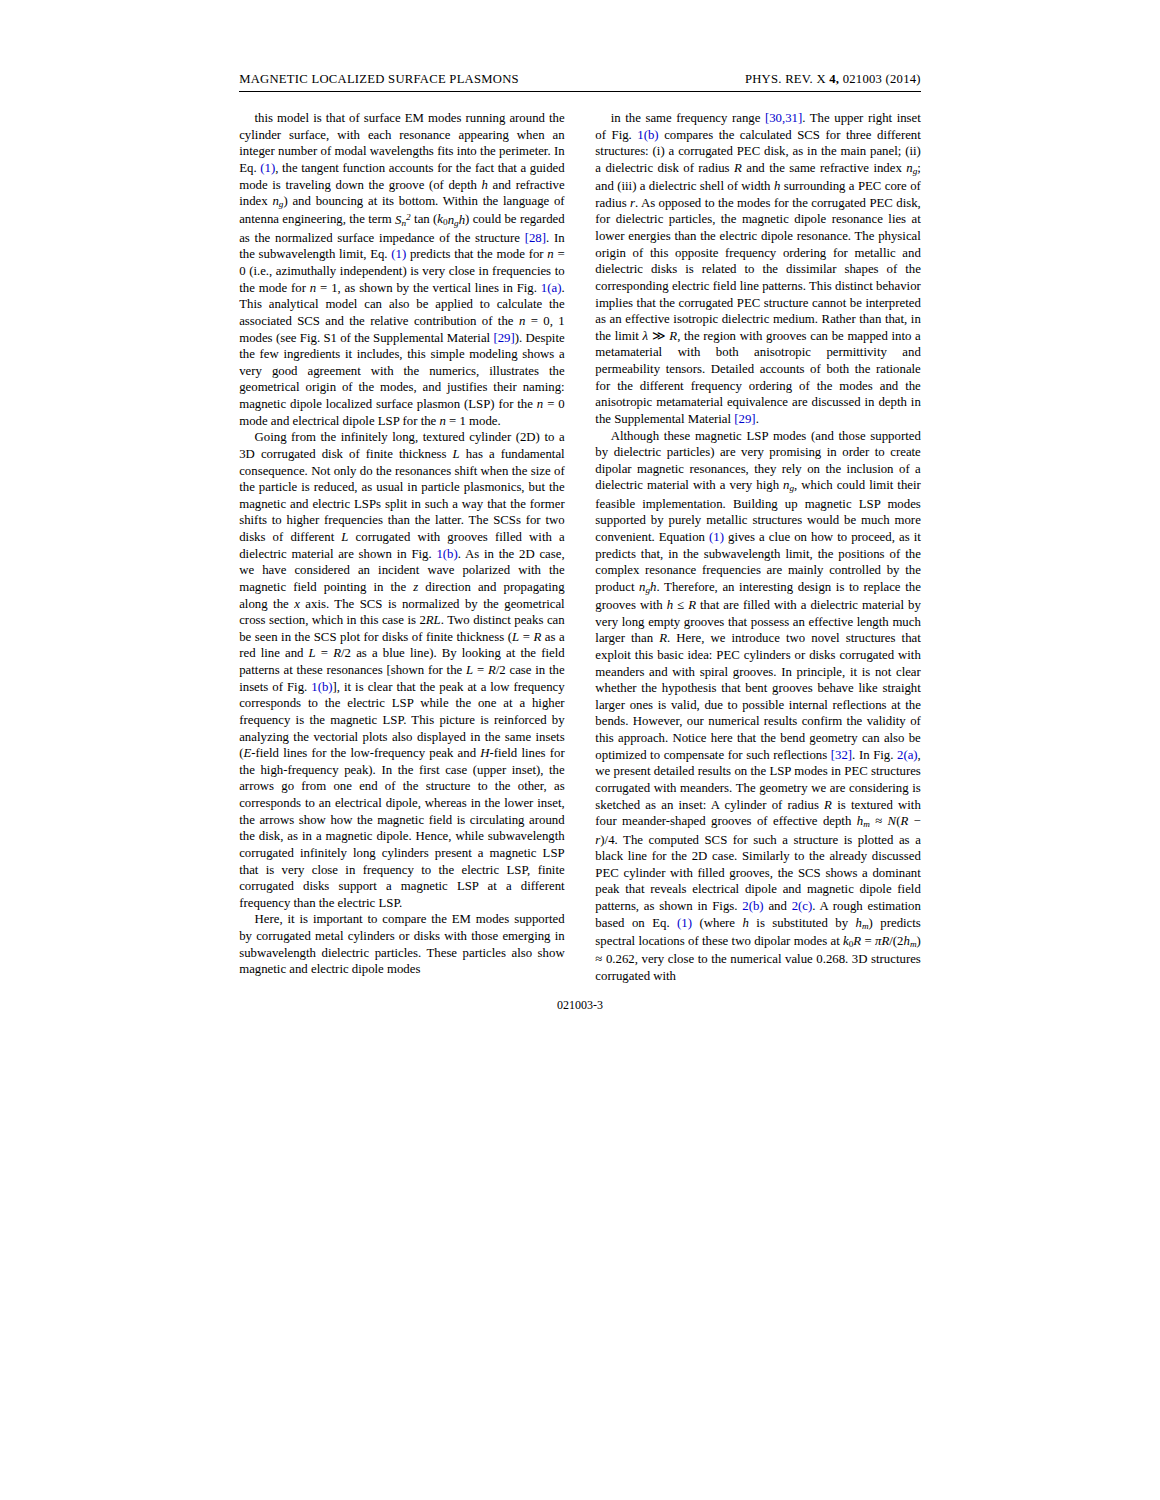Magnetic Localized Surface Plasmons
Phys. Rev. X 4, 021003 (2014)
this model is that of surface EM modes running around the cylinder surface, with each resonance appearing when an integer number of modal wavelengths fits into the perimeter. In Eq. (1), the tangent function accounts for the fact that a guided mode is traveling down the groove (of depth h and refractive index ng) and bouncing at its bottom. Within the language of antenna engineering, the term Sn2 tan (k0ngh) could be regarded as the normalized surface impedance of the structure [28]. In the subwavelength limit, Eq. (1) predicts that the mode for n = 0 (i.e., azimuthally independent) is very close in frequencies to the mode for n = 1, as shown by the vertical lines in Fig. 1(a). This analytical model can also be applied to calculate the associated SCS and the relative contribution of the n = 0, 1 modes (see Fig. S1 of the Supplemental Material [29]). Despite the few ingredients it includes, this simple modeling shows a very good agreement with the numerics, illustrates the geometrical origin of the modes, and justifies their naming: magnetic dipole localized surface plasmon (LSP) for the n = 0 mode and electrical dipole LSP for the n = 1 mode.
Going from the infinitely long, textured cylinder (2D) to a 3D corrugated disk of finite thickness L has a fundamental consequence. Not only do the resonances shift when the size of the particle is reduced, as usual in particle plasmonics, but the magnetic and electric LSPs split in such a way that the former shifts to higher frequencies than the latter. The SCSs for two disks of different L corrugated with grooves filled with a dielectric material are shown in Fig. 1(b). As in the 2D case, we have considered an incident wave polarized with the magnetic field pointing in the z direction and propagating along the x axis. The SCS is normalized by the geometrical cross section, which in this case is 2RL. Two distinct peaks can be seen in the SCS plot for disks of finite thickness (L = R as a red line and L = R/2 as a blue line). By looking at the field patterns at these resonances [shown for the L = R/2 case in the insets of Fig. 1(b)], it is clear that the peak at a low frequency corresponds to the electric LSP while the one at a higher frequency is the magnetic LSP. This picture is reinforced by analyzing the vectorial plots also displayed in the same insets (E-field lines for the low-frequency peak and H-field lines for the high-frequency peak). In the first case (upper inset), the arrows go from one end of the structure to the other, as corresponds to an electrical dipole, whereas in the lower inset, the arrows show how the magnetic field is circulating around the disk, as in a magnetic dipole. Hence, while subwavelength corrugated infinitely long cylinders present a magnetic LSP that is very close in frequency to the electric LSP, finite corrugated disks support a magnetic LSP at a different frequency than the electric LSP.
Here, it is important to compare the EM modes supported by corrugated metal cylinders or disks with those emerging in subwavelength dielectric particles. These particles also show magnetic and electric dipole modes
in the same frequency range [30,31]. The upper right inset of Fig. 1(b) compares the calculated SCS for three different structures: (i) a corrugated PEC disk, as in the main panel; (ii) a dielectric disk of radius R and the same refractive index ng; and (iii) a dielectric shell of width h surrounding a PEC core of radius r. As opposed to the modes for the corrugated PEC disk, for dielectric particles, the magnetic dipole resonance lies at lower energies than the electric dipole resonance. The physical origin of this opposite frequency ordering for metallic and dielectric disks is related to the dissimilar shapes of the corresponding electric field line patterns. This distinct behavior implies that the corrugated PEC structure cannot be interpreted as an effective isotropic dielectric medium. Rather than that, in the limit λ ≫ R, the region with grooves can be mapped into a metamaterial with both anisotropic permittivity and permeability tensors. Detailed accounts of both the rationale for the different frequency ordering of the modes and the anisotropic metamaterial equivalence are discussed in depth in the Supplemental Material [29].
Although these magnetic LSP modes (and those supported by dielectric particles) are very promising in order to create dipolar magnetic resonances, they rely on the inclusion of a dielectric material with a very high ng, which could limit their feasible implementation. Building up magnetic LSP modes supported by purely metallic structures would be much more convenient. Equation (1) gives a clue on how to proceed, as it predicts that, in the subwavelength limit, the positions of the complex resonance frequencies are mainly controlled by the product ngh. Therefore, an interesting design is to replace the grooves with h ≤ R that are filled with a dielectric material by very long empty grooves that possess an effective length much larger than R. Here, we introduce two novel structures that exploit this basic idea: PEC cylinders or disks corrugated with meanders and with spiral grooves. In principle, it is not clear whether the hypothesis that bent grooves behave like straight larger ones is valid, due to possible internal reflections at the bends. However, our numerical results confirm the validity of this approach. Notice here that the bend geometry can also be optimized to compensate for such reflections [32]. In Fig. 2(a), we present detailed results on the LSP modes in PEC structures corrugated with meanders. The geometry we are considering is sketched as an inset: A cylinder of radius R is textured with four meander-shaped grooves of effective depth hm ≈ N(R − r)/4. The computed SCS for such a structure is plotted as a black line for the 2D case. Similarly to the already discussed PEC cylinder with filled grooves, the SCS shows a dominant peak that reveals electrical dipole and magnetic dipole field patterns, as shown in Figs. 2(b) and 2(c). A rough estimation based on Eq. (1) (where h is substituted by hm) predicts spectral locations of these two dipolar modes at k0R = πR/(2hm) ≈ 0.262, very close to the numerical value 0.268. 3D structures corrugated with
021003-3